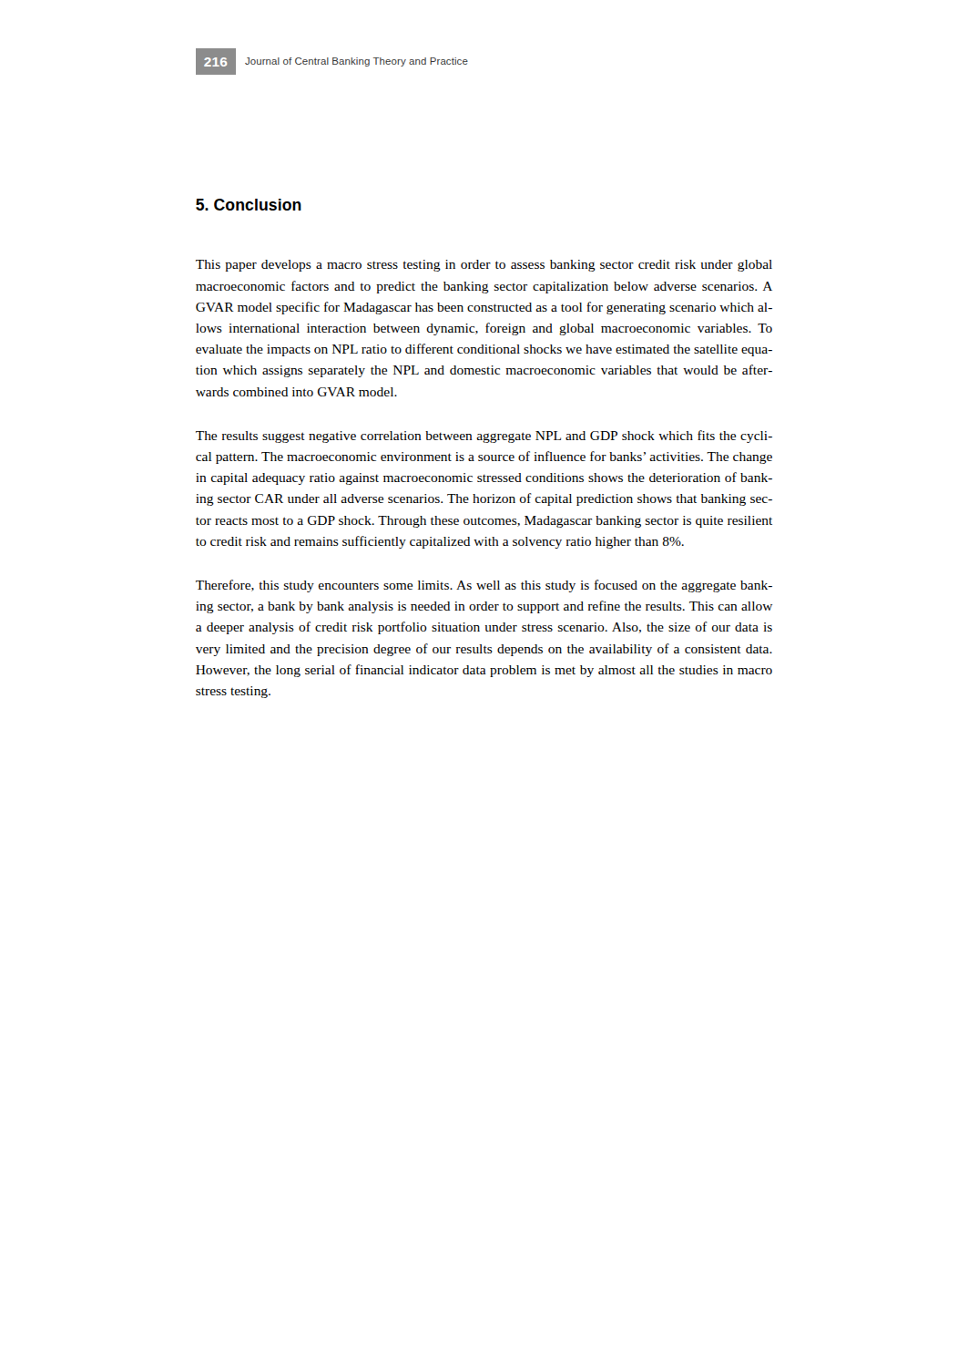216
Journal of Central Banking Theory and Practice
5. Conclusion
This paper develops a macro stress testing in order to assess banking sector credit risk under global macroeconomic factors and to predict the banking sector capitalization below adverse scenarios. A GVAR model specific for Madagascar has been constructed as a tool for generating scenario which allows international interaction between dynamic, foreign and global macroeconomic variables. To evaluate the impacts on NPL ratio to different conditional shocks we have estimated the satellite equation which assigns separately the NPL and domestic macroeconomic variables that would be afterwards combined into GVAR model.
The results suggest negative correlation between aggregate NPL and GDP shock which fits the cyclical pattern. The macroeconomic environment is a source of influence for banks’ activities. The change in capital adequacy ratio against macroeconomic stressed conditions shows the deterioration of banking sector CAR under all adverse scenarios. The horizon of capital prediction shows that banking sector reacts most to a GDP shock. Through these outcomes, Madagascar banking sector is quite resilient to credit risk and remains sufficiently capitalized with a solvency ratio higher than 8%.
Therefore, this study encounters some limits. As well as this study is focused on the aggregate banking sector, a bank by bank analysis is needed in order to support and refine the results. This can allow a deeper analysis of credit risk portfolio situation under stress scenario. Also, the size of our data is very limited and the precision degree of our results depends on the availability of a consistent data. However, the long serial of financial indicator data problem is met by almost all the studies in macro stress testing.